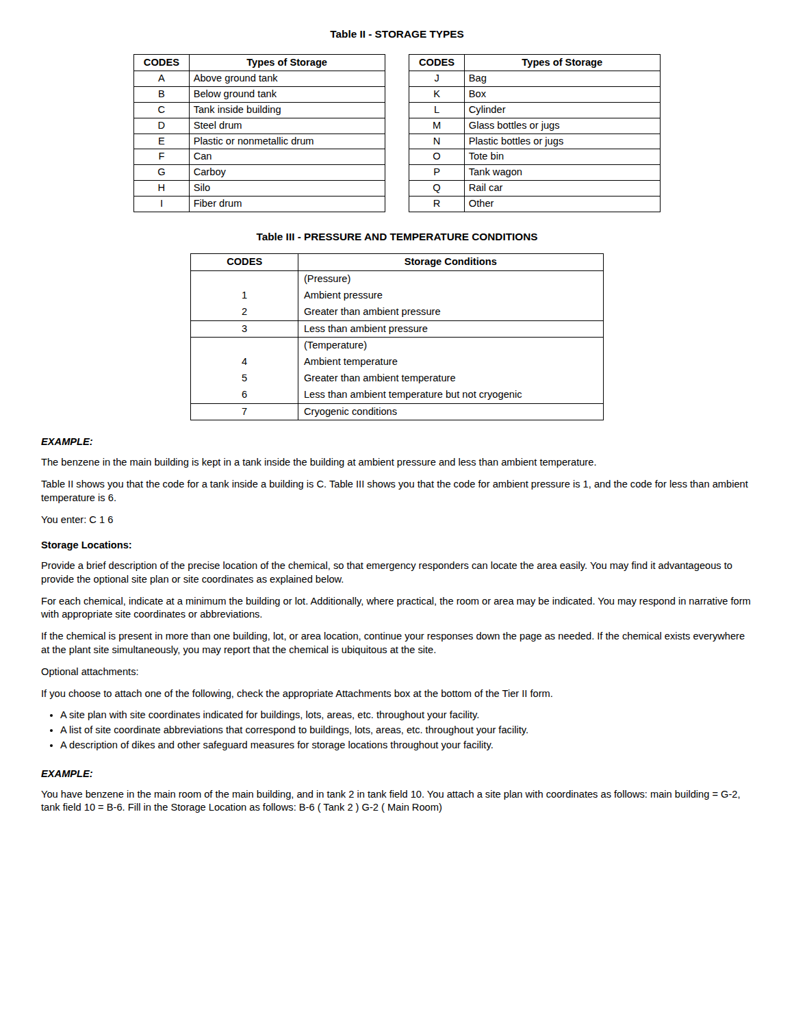Table II - STORAGE TYPES
| CODES | Types of Storage | | CODES | Types of Storage |
| --- | --- | --- | --- | --- |
| A | Above ground tank | | J | Bag |
| B | Below ground tank | | K | Box |
| C | Tank inside building | | L | Cylinder |
| D | Steel drum | | M | Glass bottles or jugs |
| E | Plastic or nonmetallic drum | | N | Plastic bottles or jugs |
| F | Can | | O | Tote bin |
| G | Carboy | | P | Tank wagon |
| H | Silo | | Q | Rail car |
| I | Fiber drum | | R | Other |
Table III - PRESSURE AND TEMPERATURE CONDITIONS
| CODES | Storage Conditions |
| --- | --- |
| | (Pressure) |
| 1 | Ambient pressure |
| 2 | Greater than ambient pressure |
| 3 | Less than ambient pressure |
| | (Temperature) |
| 4 | Ambient temperature |
| 5 | Greater than ambient temperature |
| 6 | Less than ambient temperature but not cryogenic |
| 7 | Cryogenic conditions |
EXAMPLE:
The benzene in the main building is kept in a tank inside the building at ambient pressure and less than ambient temperature.
Table II shows you that the code for a tank inside a building is C. Table III shows you that the code for ambient pressure is 1, and the code for less than ambient temperature is 6.
You enter: C 1 6
Storage Locations:
Provide a brief description of the precise location of the chemical, so that emergency responders can locate the area easily. You may find it advantageous to provide the optional site plan or site coordinates as explained below.
For each chemical, indicate at a minimum the building or lot. Additionally, where practical, the room or area may be indicated. You may respond in narrative form with appropriate site coordinates or abbreviations.
If the chemical is present in more than one building, lot, or area location, continue your responses down the page as needed. If the chemical exists everywhere at the plant site simultaneously, you may report that the chemical is ubiquitous at the site.
Optional attachments:
If you choose to attach one of the following, check the appropriate Attachments box at the bottom of the Tier II form.
A site plan with site coordinates indicated for buildings, lots, areas, etc. throughout your facility.
A list of site coordinate abbreviations that correspond to buildings, lots, areas, etc. throughout your facility.
A description of dikes and other safeguard measures for storage locations throughout your facility.
EXAMPLE:
You have benzene in the main room of the main building, and in tank 2 in tank field 10. You attach a site plan with coordinates as follows: main building = G-2, tank field 10 = B-6. Fill in the Storage Location as follows: B-6 ( Tank 2 ) G-2 ( Main Room)